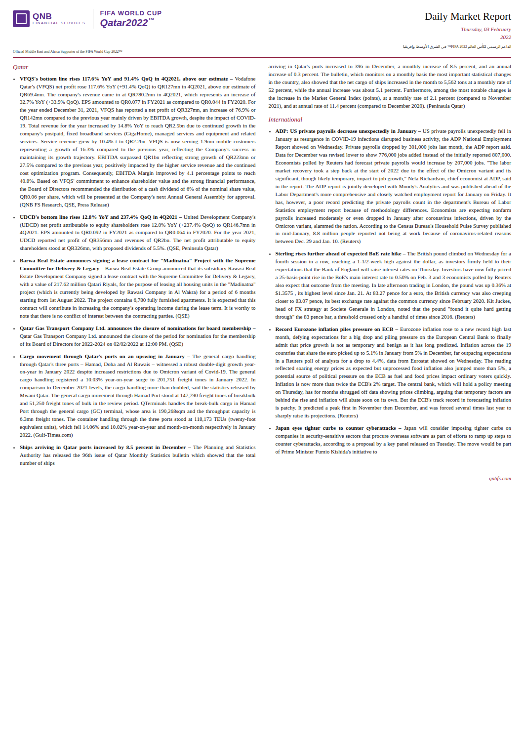QNB
FINANCIAL SERVICES
FIFA WORLD CUP
Qatar2022™
Daily Market Report
Thursday, 03 February
2022
الداعم الرسمي لكأس العالم FIFA 2022™ في الشرق الأوسط وإفريقيا Official Middle East and Africa Supporter of the FIFA World Cup 2022™
Qatar
VFQS's bottom line rises 117.6% YoY and 91.4% QoQ in 4Q2021, above our estimate – Vodafone Qatar's (VFQS) net profit rose 117.6% YoY (+91.4% QoQ) to QR127mn in 4Q2021, above our estimate of QR69.4mn. The company's revenue came in at QR780.2mn in 4Q2021, which represents an increase of 32.7% YoY (+33.9% QoQ). EPS amounted to QR0.077 in FY2021 as compared to QR0.044 in FY2020. For the year ended December 31, 2021, VFQS has reported a net profit of QR327mn, an increase of 76.9% or QR142mn compared to the previous year mainly driven by EBITDA growth, despite the impact of COVID-19. Total revenue for the year increased by 14.8% YoY to reach QR2.5bn due to continued growth in the company's postpaid, fixed broadband services (GigaHome), managed services and equipment and related services. Service revenue grew by 10.4% t to QR2.2bn. VFQS is now serving 1.9mn mobile customers representing a growth of 16.3% compared to the previous year, reflecting the Company's success in maintaining its growth trajectory. EBITDA surpassed QR1bn reflecting strong growth of QR223mn or 27.5% compared to the previous year, positively impacted by the higher service revenue and the continued cost optimization program. Consequently, EBITDA Margin improved by 4.1 percentage points to reach 40.8%. Based on VFQS' commitment to enhance shareholder value and the strong financial performance, the Board of Directors recommended the distribution of a cash dividend of 6% of the nominal share value, QR0.06 per share, which will be presented at the Company's next Annual General Assembly for approval. (QNB FS Research, QSE, Press Release)
UDCD's bottom line rises 12.8% YoY and 237.4% QoQ in 4Q2021 – United Development Company's (UDCD) net profit attributable to equity shareholders rose 12.8% YoY (+237.4% QoQ) to QR146.7mn in 4Q2021. EPS amounted to QR0.092 in FY2021 as compared to QR0.064 in FY2020. For the year 2021, UDCD reported net profit of QR356mn and revenues of QR2bn. The net profit attributable to equity shareholders stood at QR326mn, with proposed dividends of 5.5%. (QSE, Peninsula Qatar)
Barwa Real Estate announces signing a lease contract for "Madinatna" Project with the Supreme Committee for Delivery & Legacy – Barwa Real Estate Group announced that its subsidiary Rawasi Real Estate Development Company signed a lease contract with the Supreme Committee for Delivery & Legacy, with a value of 217.62 million Qatari Riyals, for the purpose of leasing all housing units in the "Madinatna" project (which is currently being developed by Rawasi Company in Al Wakra) for a period of 6 months starting from 1st August 2022. The project contains 6,780 fully furnished apartments. It is expected that this contract will contribute in increasing the company's operating income during the lease term. It is worthy to note that there is no conflict of interest between the contracting parties. (QSE)
Qatar Gas Transport Company Ltd. announces the closure of nominations for board membership – Qatar Gas Transport Company Ltd. announced the closure of the period for nomination for the membership of its Board of Directors for 2022-2024 on 02/02/2022 at 12:00 PM. (QSE)
Cargo movement through Qatar's ports on an upswing in January – The general cargo handling through Qatar's three ports – Hamad, Doha and Al Ruwais – witnessed a robust double-digit growth year-on-year in January 2022 despite increased restrictions due to Omicron variant of Covid-19. The general cargo handling registered a 10.03% year-on-year surge to 201,751 freight tones in January 2022. In comparison to December 2021 levels, the cargo handling more than doubled, said the statistics released by Mwani Qatar. The general cargo movement through Hamad Port stood at 147,790 freight tones of breakbulk and 51,250 freight tones of bulk in the review period. QTerminals handles the break-bulk cargo in Hamad Port through the general cargo (GC) terminal, whose area is 190,268sqm and the throughput capacity is 6.3mn freight tones. The container handling through the three ports stood at 118,173 TEUs (twenty-foot equivalent units), which fell 14.06% and 10.02% year-on-year and month-on-month respectively in January 2022. (Gulf-Times.com)
Ships arriving in Qatar ports increased by 8.5 percent in December – The Planning and Statistics Authority has released the 96th issue of Qatar Monthly Statistics bulletin which showed that the total number of ships
arriving in Qatar's ports increased to 396 in December, a monthly increase of 8.5 percent, and an annual increase of 0.3 percent. The bulletin, which monitors on a monthly basis the most important statistical changes in the country, also showed that the net cargo of ships increased in the month to 5,562 tons at a monthly rate of 52 percent, while the annual increase was about 5.1 percent. Furthermore, among the most notable changes is the increase in the Market General Index (points), at a monthly rate of 2.1 percent (compared to November 2021), and at annual rate of 11.4 percent (compared to December 2020). (Peninsula Qatar)
International
ADP: US private payrolls decrease unexpectedly in January – US private payrolls unexpectedly fell in January as resurgence in COVID-19 infections disrupted business activity, the ADP National Employment Report showed on Wednesday. Private payrolls dropped by 301,000 jobs last month, the ADP report said. Data for December was revised lower to show 776,000 jobs added instead of the initially reported 807,000. Economists polled by Reuters had forecast private payrolls would increase by 207,000 jobs. "The labor market recovery took a step back at the start of 2022 due to the effect of the Omicron variant and its significant, though likely temporary, impact to job growth," Nela Richardson, chief economist at ADP, said in the report. The ADP report is jointly developed with Moody's Analytics and was published ahead of the Labor Department's more comprehensive and closely watched employment report for January on Friday. It has, however, a poor record predicting the private payrolls count in the department's Bureau of Labor Statistics employment report because of methodology differences. Economists are expecting nonfarm payrolls increased moderately or even dropped in January after coronavirus infections, driven by the Omicron variant, slammed the nation. According to the Census Bureau's Household Pulse Survey published in mid-January, 8.8 million people reported not being at work because of coronavirus-related reasons between Dec. 29 and Jan. 10. (Reuters)
Sterling rises further ahead of expected BoE rate hike – The British pound climbed on Wednesday for a fourth session in a row, reaching a 1-1/2-week high against the dollar, as investors firmly held to their expectations that the Bank of England will raise interest rates on Thursday. Investors have now fully priced a 25-basis-point rise in the BoE's main interest rate to 0.50% on Feb. 3 and 3 economists polled by Reuters also expect that outcome from the meeting. In late afternoon trading in London, the pound was up 0.36% at $1.3575 , its highest level since Jan. 21. At 83.27 pence for a euro, the British currency was also creeping closer to 83.07 pence, its best exchange rate against the common currency since February 2020. Kit Juckes, head of FX strategy at Societe Generale in London, noted that the pound "found it quite hard getting through" the 83 pence bar, a threshold crossed only a handful of times since 2016. (Reuters)
Record Eurozone inflation piles pressure on ECB – Eurozone inflation rose to a new record high last month, defying expectations for a big drop and piling pressure on the European Central Bank to finally admit that price growth is not as temporary and benign as it has long predicted. Inflation across the 19 countries that share the euro picked up to 5.1% in January from 5% in December, far outpacing expectations in a Reuters poll of analysts for a drop to 4.4%, data from Eurostat showed on Wednesday. The reading reflected soaring energy prices as expected but unprocessed food inflation also jumped more than 5%, a potential source of political pressure on the ECB as fuel and food prices impact ordinary voters quickly. Inflation is now more than twice the ECB's 2% target. The central bank, which will hold a policy meeting on Thursday, has for months shrugged off data showing prices climbing, arguing that temporary factors are behind the rise and inflation will abate soon on its own. But the ECB's track record in forecasting inflation is patchy. It predicted a peak first in November then December, and was forced several times last year to sharply raise its projections. (Reuters)
Japan eyes tighter curbs to counter cyberattacks – Japan will consider imposing tighter curbs on companies in security-sensitive sectors that procure overseas software as part of efforts to ramp up steps to counter cyberattacks, according to a proposal by a key panel released on Tuesday. The move would be part of Prime Minister Fumio Kishida's initiative to
qnbfs.com